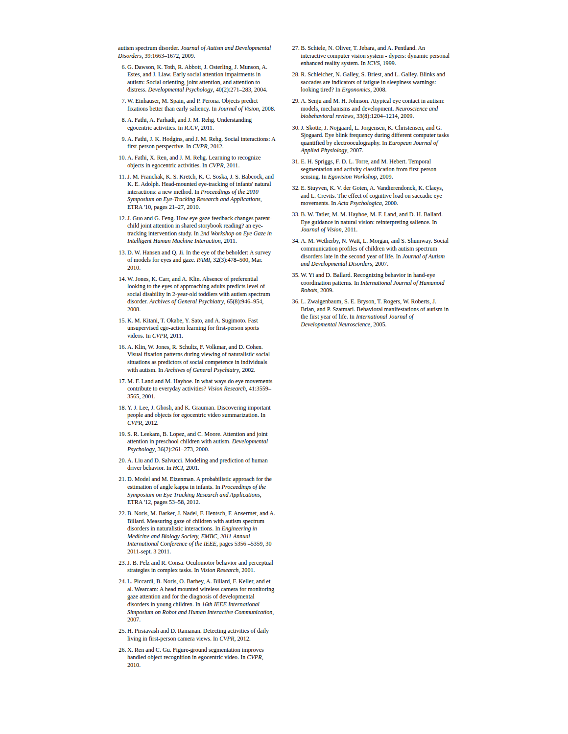autism spectrum disorder. Journal of Autism and Developmental Disorders, 39:1663–1672, 2009.
6. G. Dawson, K. Toth, R. Abbott, J. Osterling, J. Munson, A. Estes, and J. Liaw. Early social attention impairments in autism: Social orienting, joint attention, and attention to distress. Developmental Psychology, 40(2):271–283, 2004.
7. W. Einhauser, M. Spain, and P. Perona. Objects predict fixations better than early saliency. In Journal of Vision, 2008.
8. A. Fathi, A. Farhadi, and J. M. Rehg. Understanding egocentric activities. In ICCV, 2011.
9. A. Fathi, J. K. Hodgins, and J. M. Rehg. Social interactions: A first-person perspective. In CVPR, 2012.
10. A. Fathi, X. Ren, and J. M. Rehg. Learning to recognize objects in egocentric activities. In CVPR, 2011.
11. J. M. Franchak, K. S. Kretch, K. C. Soska, J. S. Babcock, and K. E. Adolph. Head-mounted eye-tracking of infants' natural interactions: a new method. In Proceedings of the 2010 Symposium on Eye-Tracking Research and Applications, ETRA '10, pages 21–27, 2010.
12. J. Guo and G. Feng. How eye gaze feedback changes parent-child joint attention in shared storybook reading? an eye-tracking intervention study. In 2nd Workshop on Eye Gaze in Intelligent Human Machine Interaction, 2011.
13. D. W. Hansen and Q. Ji. In the eye of the beholder: A survey of models for eyes and gaze. PAMI, 32(3):478–500, Mar. 2010.
14. W. Jones, K. Carr, and A. Klin. Absence of preferential looking to the eyes of approaching adults predicts level of social disability in 2-year-old toddlers with autism spectrum disorder. Archives of General Psychiatry, 65(8):946–954, 2008.
15. K. M. Kitani, T. Okabe, Y. Sato, and A. Sugimoto. Fast unsupervised ego-action learning for first-person sports videos. In CVPR, 2011.
16. A. Klin, W. Jones, R. Schultz, F. Volkmar, and D. Cohen. Visual fixation patterns during viewing of naturalistic social situations as predictors of social competence in individuals with autism. In Archives of General Psychiatry, 2002.
17. M. F. Land and M. Hayhoe. In what ways do eye movements contribute to everyday activities? Vision Research, 41:3559–3565, 2001.
18. Y. J. Lee, J. Ghosh, and K. Grauman. Discovering important people and objects for egocentric video summarization. In CVPR, 2012.
19. S. R. Leekam, B. Lopez, and C. Moore. Attention and joint attention in preschool children with autism. Developmental Psychology, 36(2):261–273, 2000.
20. A. Liu and D. Salvucci. Modeling and prediction of human driver behavior. In HCI, 2001.
21. D. Model and M. Eizenman. A probabilistic approach for the estimation of angle kappa in infants. In Proceedings of the Symposium on Eye Tracking Research and Applications, ETRA '12, pages 53–58, 2012.
22. B. Noris, M. Barker, J. Nadel, F. Hentsch, F. Ansermet, and A. Billard. Measuring gaze of children with autism spectrum disorders in naturalistic interactions. In Engineering in Medicine and Biology Society, EMBC, 2011 Annual International Conference of the IEEE, pages 5356 –5359, 30 2011-sept. 3 2011.
23. J. B. Pelz and R. Consa. Oculomotor behavior and perceptual strategies in complex tasks. In Vision Research, 2001.
24. L. Piccardi, B. Noris, O. Barbey, A. Billard, F. Keller, and et al. Wearcam: A head mounted wireless camera for monitoring gaze attention and for the diagnosis of developmental disorders in young children. In 16th IEEE International Simposium on Robot and Human Interactive Communication, 2007.
25. H. Pirsiavash and D. Ramanan. Detecting activities of daily living in first-person camera views. In CVPR, 2012.
26. X. Ren and C. Gu. Figure-ground segmentation improves handled object recognition in egocentric video. In CVPR, 2010.
27. B. Schiele, N. Oliver, T. Jebara, and A. Pentland. An interactive computer vision system - dypers: dynamic personal enhanced reality system. In ICVS, 1999.
28. R. Schleicher, N. Galley, S. Briest, and L. Galley. Blinks and saccades are indicators of fatigue in sleepiness warnings: looking tired? In Ergonomics, 2008.
29. A. Senju and M. H. Johnson. Atypical eye contact in autism: models, mechanisms and development. Neuroscience and biobehavioral reviews, 33(8):1204–1214, 2009.
30. J. Skotte, J. Nojgaard, L. Jorgensen, K. Christensen, and G. Sjogaard. Eye blink frequency during different computer tasks quantified by electrooculography. In European Journal of Applied Physiology, 2007.
31. E. H. Spriggs, F. D. L. Torre, and M. Hebert. Temporal segmentation and activity classification from first-person sensing. In Egovision Workshop, 2009.
32. E. Stuyven, K. V. der Goten, A. Vandierendonck, K. Claeys, and L. Crevits. The effect of cognitive load on saccadic eye movements. In Acta Psychologica, 2000.
33. B. W. Tatler, M. M. Hayhoe, M. F. Land, and D. H. Ballard. Eye guidance in natural vision: reinterpreting salience. In Journal of Vision, 2011.
34. A. M. Wetherby, N. Watt, L. Morgan, and S. Shumway. Social communication profiles of children with autism spectrum disorders late in the second year of life. In Journal of Autism and Developmental Disorders, 2007.
35. W. Yi and D. Ballard. Recognizing behavior in hand-eye coordination patterns. In International Journal of Humanoid Robots, 2009.
36. L. Zwaigenbaum, S. E. Bryson, T. Rogers, W. Roberts, J. Brian, and P. Szatmari. Behavioral manifestations of autism in the first year of life. In International Journal of Developmental Neuroscience, 2005.